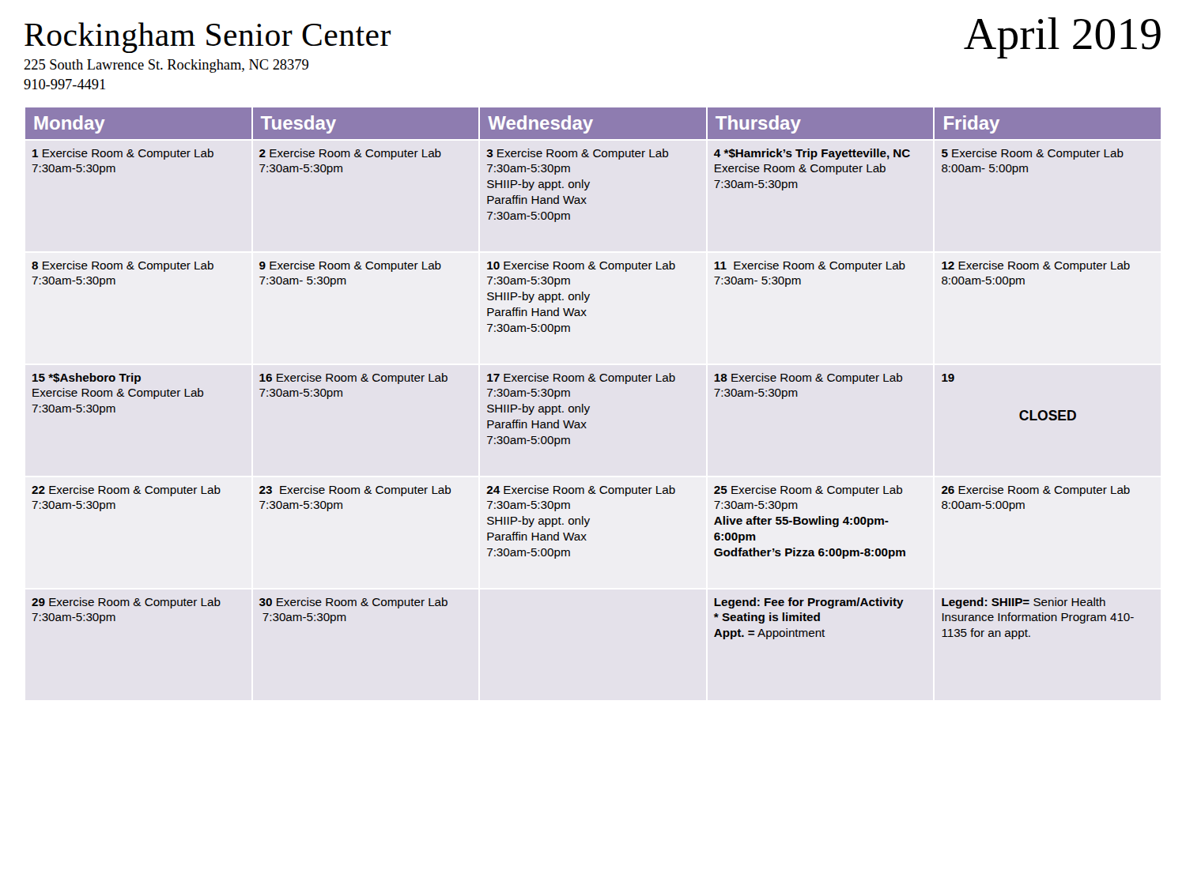Rockingham Senior Center
225 South Lawrence St. Rockingham, NC 28379
910-997-4491
April 2019
| Monday | Tuesday | Wednesday | Thursday | Friday |
| --- | --- | --- | --- | --- |
| 1 Exercise Room & Computer Lab 7:30am-5:30pm | 2 Exercise Room & Computer Lab 7:30am-5:30pm | 3 Exercise Room & Computer Lab 7:30am-5:30pm SHIIP-by appt. only Paraffin Hand Wax 7:30am-5:00pm | 4 *$Hamrick’s Trip Fayetteville, NC Exercise Room & Computer Lab 7:30am-5:30pm | 5 Exercise Room & Computer Lab 8:00am- 5:00pm |
| 8 Exercise Room & Computer Lab 7:30am-5:30pm | 9 Exercise Room & Computer Lab 7:30am- 5:30pm | 10 Exercise Room & Computer Lab 7:30am-5:30pm SHIIP-by appt. only Paraffin Hand Wax 7:30am-5:00pm | 11 Exercise Room & Computer Lab 7:30am- 5:30pm | 12 Exercise Room & Computer Lab 8:00am-5:00pm |
| 15 *$Asheboro Trip Exercise Room & Computer Lab 7:30am-5:30pm | 16 Exercise Room & Computer Lab 7:30am-5:30pm | 17 Exercise Room & Computer Lab 7:30am-5:30pm SHIIP-by appt. only Paraffin Hand Wax 7:30am-5:00pm | 18 Exercise Room & Computer Lab 7:30am-5:30pm | 19 CLOSED |
| 22 Exercise Room & Computer Lab 7:30am-5:30pm | 23 Exercise Room & Computer Lab 7:30am-5:30pm | 24 Exercise Room & Computer Lab 7:30am-5:30pm SHIIP-by appt. only Paraffin Hand Wax 7:30am-5:00pm | 25 Exercise Room & Computer Lab 7:30am-5:30pm Alive after 55-Bowling 4:00pm-6:00pm Godfather’s Pizza 6:00pm-8:00pm | 26 Exercise Room & Computer Lab 8:00am-5:00pm |
| 29 Exercise Room & Computer Lab 7:30am-5:30pm | 30 Exercise Room & Computer Lab 7:30am-5:30pm | | Legend: Fee for Program/Activity * Seating is limited Appt. = Appointment | Legend: SHIIP= Senior Health Insurance Information Program 410-1135 for an appt. |